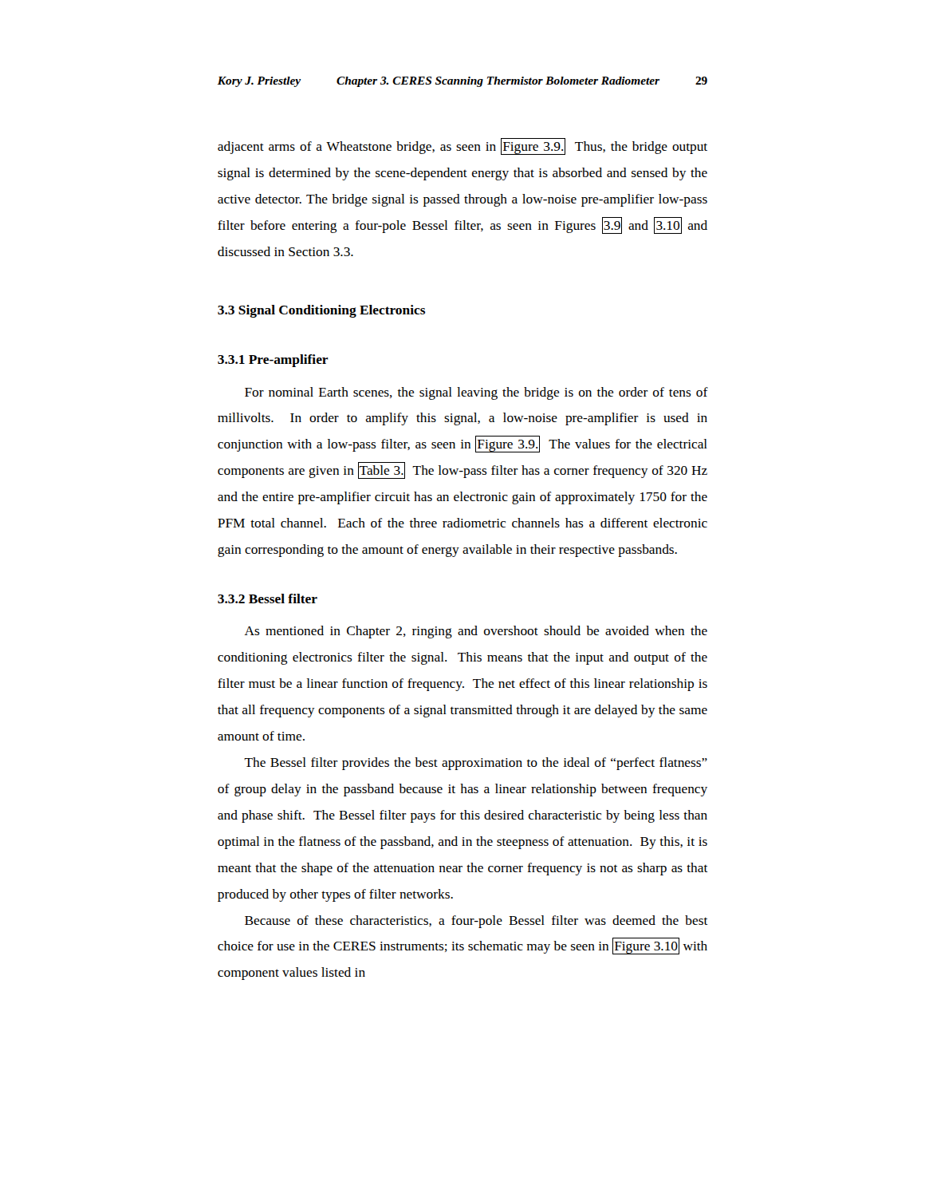Kory J. Priestley Chapter 3. CERES Scanning Thermistor Bolometer Radiometer 29
adjacent arms of a Wheatstone bridge, as seen in Figure 3.9. Thus, the bridge output signal is determined by the scene-dependent energy that is absorbed and sensed by the active detector. The bridge signal is passed through a low-noise pre-amplifier low-pass filter before entering a four-pole Bessel filter, as seen in Figures 3.9 and 3.10 and discussed in Section 3.3.
3.3 Signal Conditioning Electronics
3.3.1 Pre-amplifier
For nominal Earth scenes, the signal leaving the bridge is on the order of tens of millivolts. In order to amplify this signal, a low-noise pre-amplifier is used in conjunction with a low-pass filter, as seen in Figure 3.9. The values for the electrical components are given in Table 3. The low-pass filter has a corner frequency of 320 Hz and the entire pre-amplifier circuit has an electronic gain of approximately 1750 for the PFM total channel. Each of the three radiometric channels has a different electronic gain corresponding to the amount of energy available in their respective passbands.
3.3.2 Bessel filter
As mentioned in Chapter 2, ringing and overshoot should be avoided when the conditioning electronics filter the signal. This means that the input and output of the filter must be a linear function of frequency. The net effect of this linear relationship is that all frequency components of a signal transmitted through it are delayed by the same amount of time.
The Bessel filter provides the best approximation to the ideal of “perfect flatness” of group delay in the passband because it has a linear relationship between frequency and phase shift. The Bessel filter pays for this desired characteristic by being less than optimal in the flatness of the passband, and in the steepness of attenuation. By this, it is meant that the shape of the attenuation near the corner frequency is not as sharp as that produced by other types of filter networks.
Because of these characteristics, a four-pole Bessel filter was deemed the best choice for use in the CERES instruments; its schematic may be seen in Figure 3.10 with component values listed in